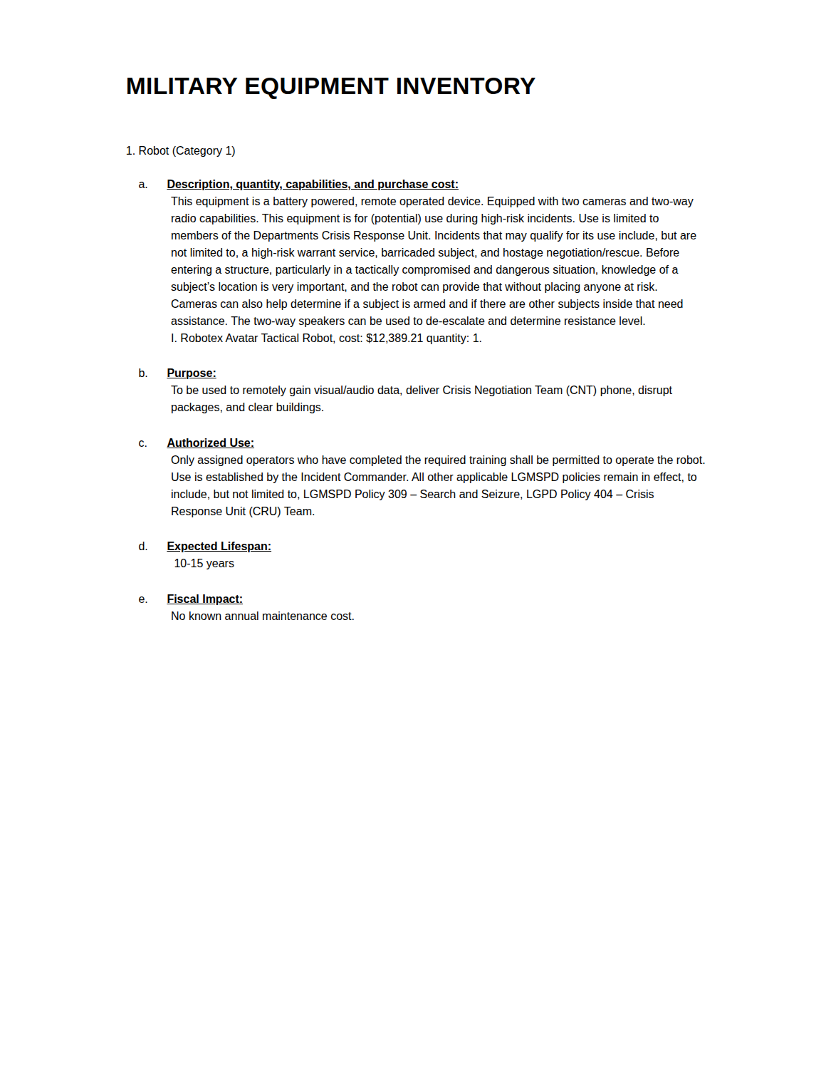MILITARY EQUIPMENT INVENTORY
1. Robot (Category 1)
a. Description, quantity, capabilities, and purchase cost:
This equipment is a battery powered, remote operated device. Equipped with two cameras and two-way radio capabilities. This equipment is for (potential) use during high-risk incidents. Use is limited to members of the Departments Crisis Response Unit. Incidents that may qualify for its use include, but are not limited to, a high-risk warrant service, barricaded subject, and hostage negotiation/rescue. Before entering a structure, particularly in a tactically compromised and dangerous situation, knowledge of a subject’s location is very important, and the robot can provide that without placing anyone at risk. Cameras can also help determine if a subject is armed and if there are other subjects inside that need assistance. The two-way speakers can be used to de-escalate and determine resistance level.
I. Robotex Avatar Tactical Robot, cost: $12,389.21 quantity: 1.
b. Purpose:
To be used to remotely gain visual/audio data, deliver Crisis Negotiation Team (CNT) phone, disrupt packages, and clear buildings.
c. Authorized Use:
Only assigned operators who have completed the required training shall be permitted to operate the robot. Use is established by the Incident Commander. All other applicable LGMSPD policies remain in effect, to include, but not limited to, LGMSPD Policy 309 – Search and Seizure, LGPD Policy 404 – Crisis Response Unit (CRU) Team.
d. Expected Lifespan:
10-15 years
e. Fiscal Impact:
No known annual maintenance cost.